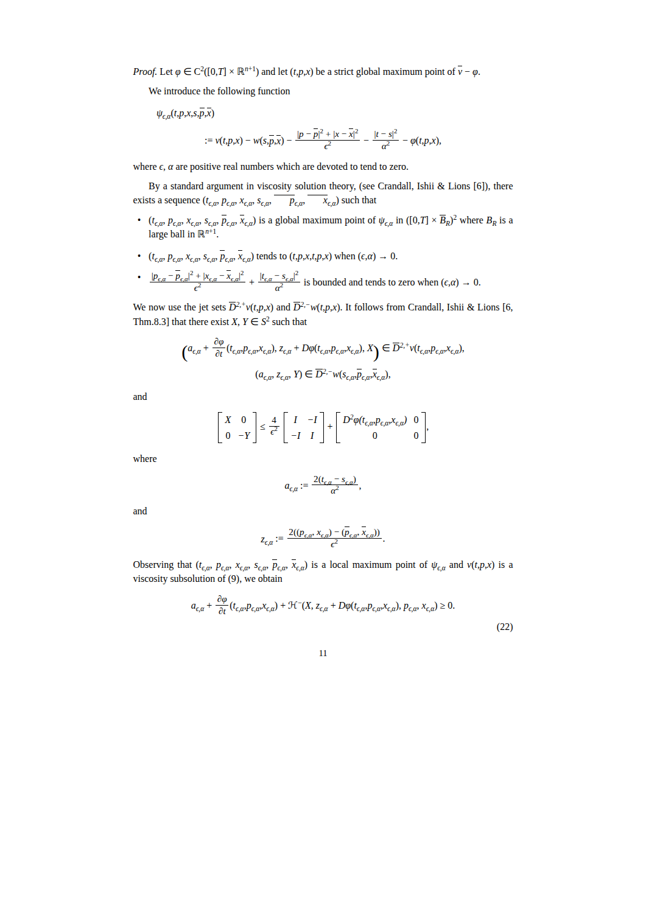Proof. Let φ ∈ C2([0,T] × ℝn+1) and let (t,p,x) be a strict global maximum point of v − φ.
We introduce the following function
ψϵ,α(t,p,x,s,p,x)
:= v(t,p,x) − w(s,p,x) − |p − p|2 + |x − x|2 ϵ2 − |t − s|2 α2 − φ(t,p,x),
where ϵ, α are positive real numbers which are devoted to tend to zero.
By a standard argument in viscosity solution theory, (see Crandall, Ishii & Lions [6]), there exists a sequence (tϵ,α, pϵ,α, xϵ,α, sϵ,α, pϵ,α, xϵ,α) such that
(tϵ,α, pϵ,α, xϵ,α, sϵ,α, pϵ,α, xϵ,α) is a global maximum point of ψϵ,α in ([0,T] × BR)2 where BR is a large ball in ℝn+1.
(tϵ,α, pϵ,α, xϵ,α, sϵ,α, pϵ,α, xϵ,α) tends to (t,p,x,t,p,x) when (ϵ,α) → 0.
|pϵ,α − pϵ,α|2 + |xϵ,α − xϵ,α|2 ϵ2 + |tϵ,α − sϵ,α|2 α2 is bounded and tends to zero when (ϵ,α) → 0.
We now use the jet sets D2,+v(t,p,x) and D2,−w(t,p,x). It follows from Crandall, Ishii & Lions [6, Thm.8.3] that there exist X, Y ∈ S2 such that
(aϵ,α + ∂φ∂t(tϵ,α,pϵ,α,xϵ,α), zϵ,α + Dφ(tϵ,α,pϵ,α,xϵ,α), X) ∈ D2,+v(tϵ,α,pϵ,α,xϵ,α),
(aϵ,α, zϵ,α, Y) ∈ D2,−w(sϵ,α,pϵ,α,xϵ,α),
and
| X | 0 |
| 0 | −Y |
≤ 4 ϵ2
| I | −I |
| −I | I |
+
| D 2 φ ( t ϵ,α , p ϵ,α , x ϵ,α ) | 0 |
| 0 | 0 |
,
where
aϵ,α := 2(tϵ,α − sϵ,α) α2,
and
zϵ,α := 2((pϵ,α, xϵ,α) − (pϵ,α, xϵ,α)) ϵ2.
Observing that (tϵ,α, pϵ,α, xϵ,α, sϵ,α, pϵ,α, xϵ,α) is a local maximum point of ψϵ,α and v(t,p,x) is a viscosity subsolution of (9), we obtain
aϵ,α + ∂φ∂t(tϵ,α,pϵ,α,xϵ,α) + ℋ−(X, zϵ,α + Dφ(tϵ,α,pϵ,α,xϵ,α), pϵ,α, xϵ,α) ≥ 0.
(22)
11